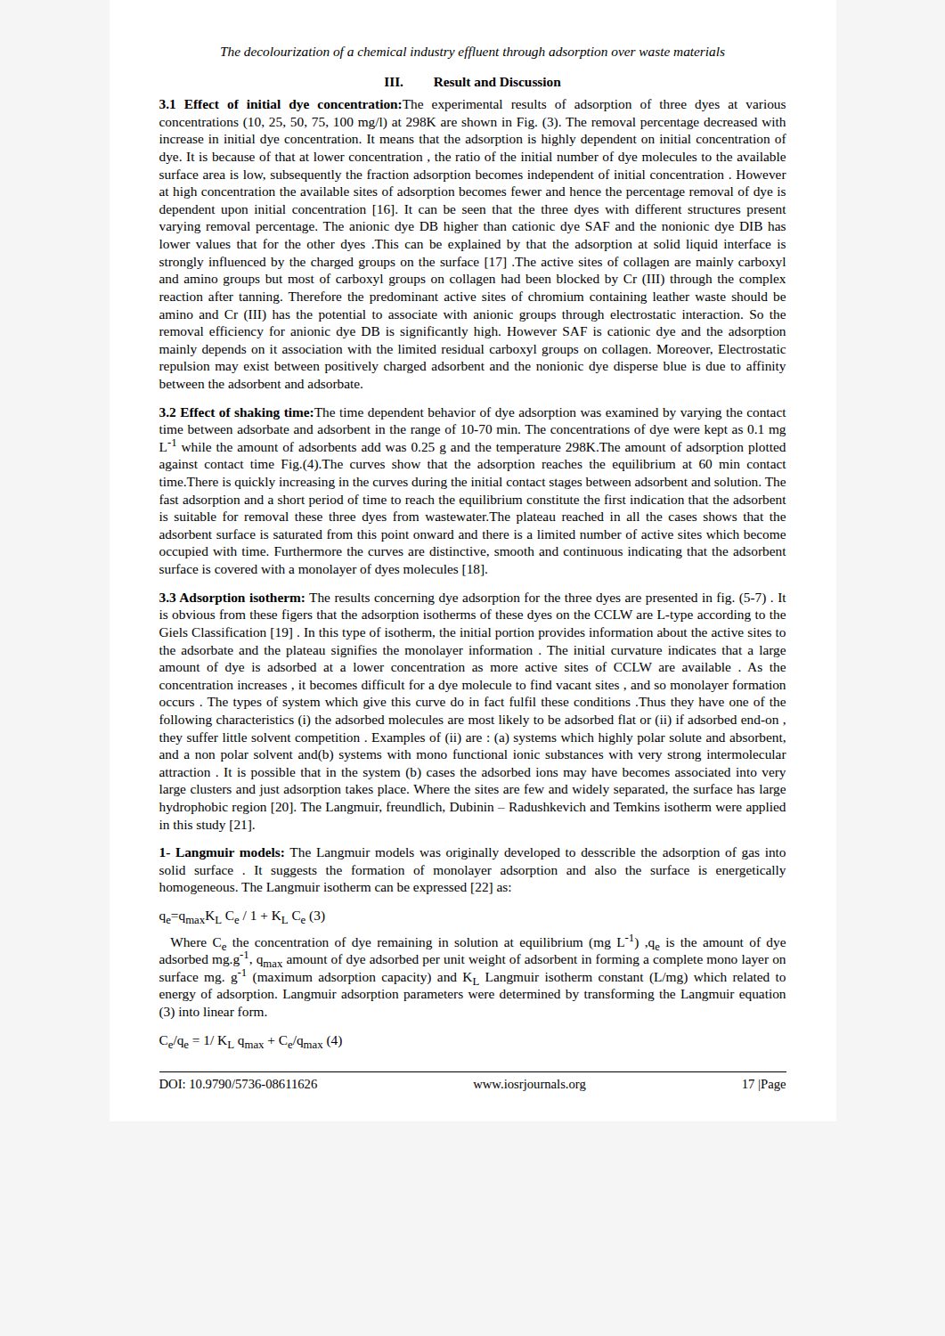The decolourization of a chemical industry effluent through adsorption over waste materials
III. Result and Discussion
3.1 Effect of initial dye concentration: The experimental results of adsorption of three dyes at various concentrations (10, 25, 50, 75, 100 mg/l) at 298K are shown in Fig. (3). The removal percentage decreased with increase in initial dye concentration. It means that the adsorption is highly dependent on initial concentration of dye. It is because of that at lower concentration , the ratio of the initial number of dye molecules to the available surface area is low, subsequently the fraction adsorption becomes independent of initial concentration . However at high concentration the available sites of adsorption becomes fewer and hence the percentage removal of dye is dependent upon initial concentration [16]. It can be seen that the three dyes with different structures present varying removal percentage. The anionic dye DB higher than cationic dye SAF and the nonionic dye DIB has lower values that for the other dyes .This can be explained by that the adsorption at solid liquid interface is strongly influenced by the charged groups on the surface [17] .The active sites of collagen are mainly carboxyl and amino groups but most of carboxyl groups on collagen had been blocked by Cr (III) through the complex reaction after tanning. Therefore the predominant active sites of chromium containing leather waste should be amino and Cr (III) has the potential to associate with anionic groups through electrostatic interaction. So the removal efficiency for anionic dye DB is significantly high. However SAF is cationic dye and the adsorption mainly depends on it association with the limited residual carboxyl groups on collagen. Moreover, Electrostatic repulsion may exist between positively charged adsorbent and the nonionic dye disperse blue is due to affinity between the adsorbent and adsorbate.
3.2 Effect of shaking time: The time dependent behavior of dye adsorption was examined by varying the contact time between adsorbate and adsorbent in the range of 10-70 min. The concentrations of dye were kept as 0.1 mg L-1 while the amount of adsorbents add was 0.25 g and the temperature 298K.The amount of adsorption plotted against contact time Fig.(4).The curves show that the adsorption reaches the equilibrium at 60 min contact time.There is quickly increasing in the curves during the initial contact stages between adsorbent and solution. The fast adsorption and a short period of time to reach the equilibrium constitute the first indication that the adsorbent is suitable for removal these three dyes from wastewater.The plateau reached in all the cases shows that the adsorbent surface is saturated from this point onward and there is a limited number of active sites which become occupied with time. Furthermore the curves are distinctive, smooth and continuous indicating that the adsorbent surface is covered with a monolayer of dyes molecules [18].
3.3 Adsorption isotherm: The results concerning dye adsorption for the three dyes are presented in fig. (5-7) . It is obvious from these figers that the adsorption isotherms of these dyes on the CCLW are L-type according to the Giels Classification [19] . In this type of isotherm, the initial portion provides information about the active sites to the adsorbate and the plateau signifies the monolayer information . The initial curvature indicates that a large amount of dye is adsorbed at a lower concentration as more active sites of CCLW are available . As the concentration increases , it becomes difficult for a dye molecule to find vacant sites , and so monolayer formation occurs . The types of system which give this curve do in fact fulfil these conditions .Thus they have one of the following characteristics (i) the adsorbed molecules are most likely to be adsorbed flat or (ii) if adsorbed end-on , they suffer little solvent competition . Examples of (ii) are : (a) systems which highly polar solute and absorbent, and a non polar solvent and(b) systems with mono functional ionic substances with very strong intermolecular attraction . It is possible that in the system (b) cases the adsorbed ions may have becomes associated into very large clusters and just adsorption takes place. Where the sites are few and widely separated, the surface has large hydrophobic region [20]. The Langmuir, freundlich, Dubinin – Radushkevich and Temkins isotherm were applied in this study [21].
1- Langmuir models: The Langmuir models was originally developed to desscrible the adsorption of gas into solid surface . It suggests the formation of monolayer adsorption and also the surface is energetically homogeneous. The Langmuir isotherm can be expressed [22] as:
qe=qmaxKL Ce / 1 + KL Ce (3)
Where Ce the concentration of dye remaining in solution at equilibrium (mg L-1) ,qe is the amount of dye adsorbed mg.g-1, qmax amount of dye adsorbed per unit weight of adsorbent in forming a complete mono layer on surface mg. g-1 (maximum adsorption capacity) and KL Langmuir isotherm constant (L/mg) which related to energy of adsorption. Langmuir adsorption parameters were determined by transforming the Langmuir equation (3) into linear form.
Ce/qe = 1/ KL qmax + Ce/qmax (4)
DOI: 10.9790/5736-08611626 www.iosrjournals.org 17 |Page